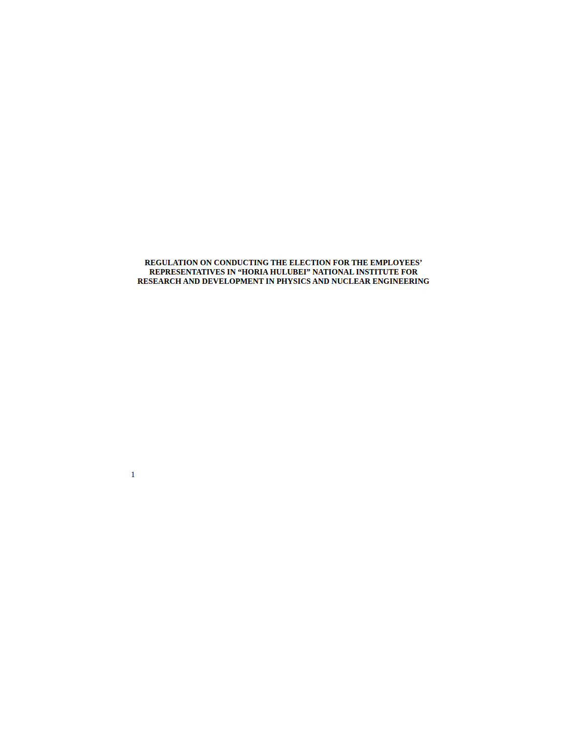REGULATION ON CONDUCTING THE ELECTION FOR THE EMPLOYEES’
REPRESENTATIVES IN “HORIA HULUBEI” NATIONAL INSTITUTE FOR
RESEARCH AND DEVELOPMENT IN PHYSICS AND NUCLEAR ENGINEERING
1